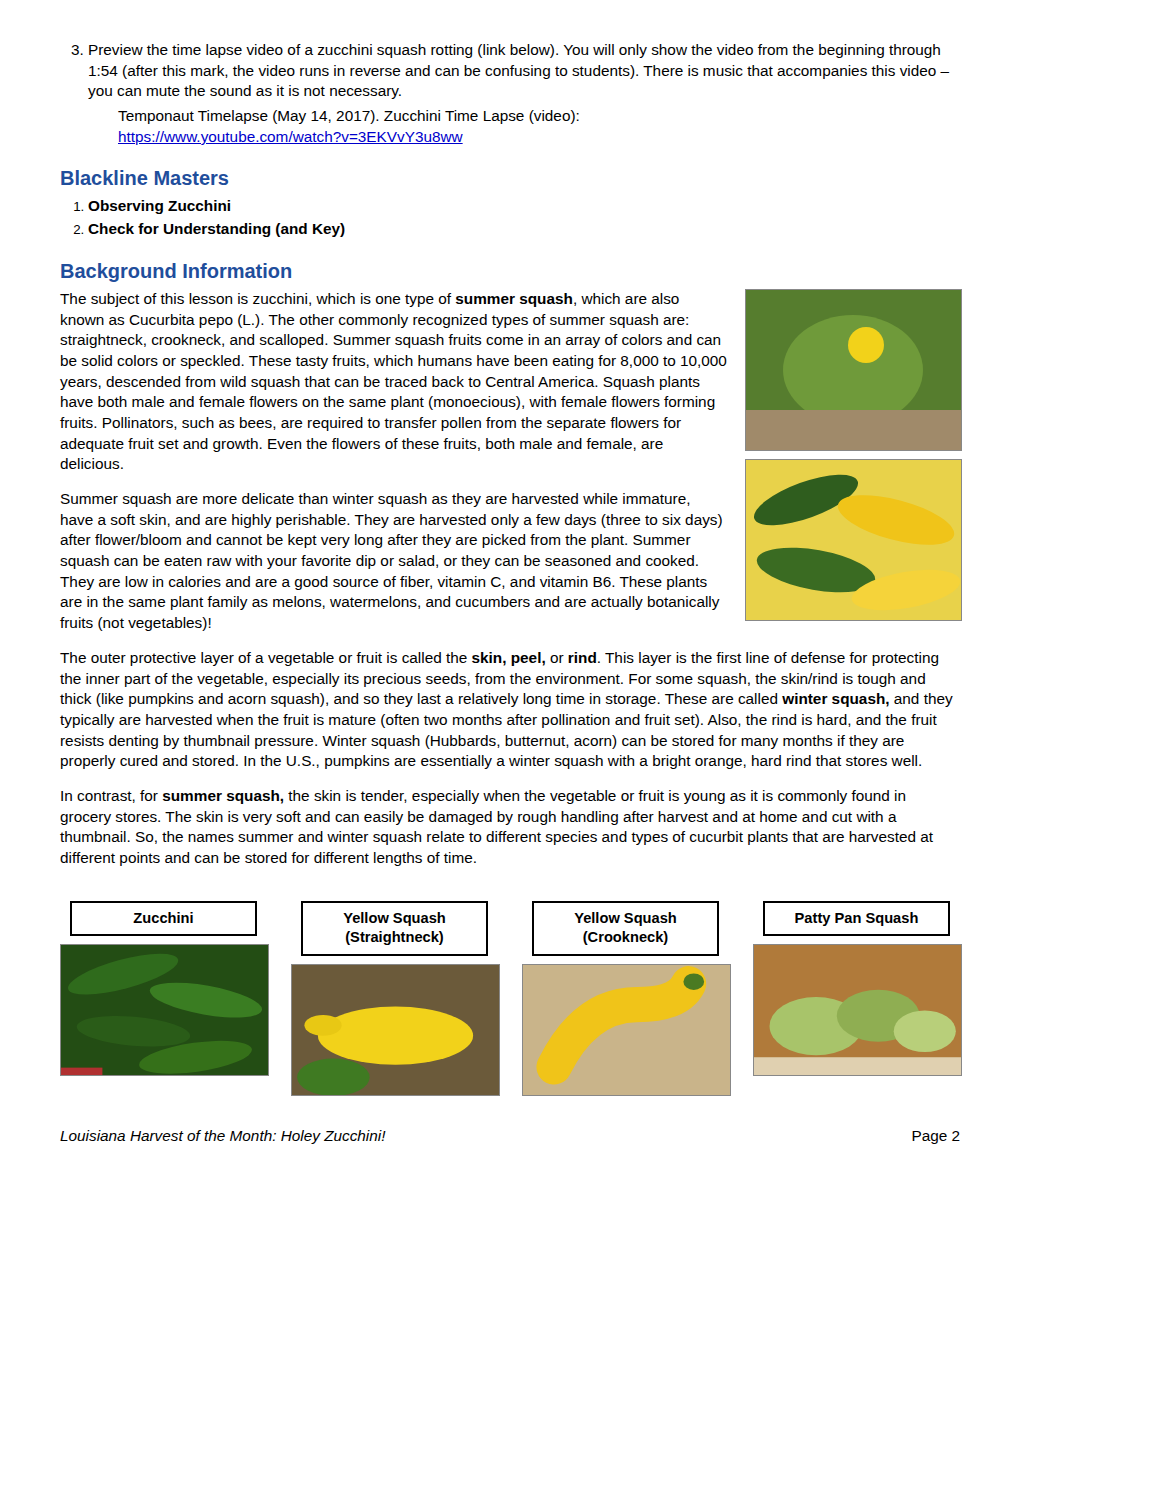Preview the time lapse video of a zucchini squash rotting (link below). You will only show the video from the beginning through 1:54 (after this mark, the video runs in reverse and can be confusing to students). There is music that accompanies this video – you can mute the sound as it is not necessary.
Temponaut Timelapse (May 14, 2017). Zucchini Time Lapse (video):
https://www.youtube.com/watch?v=3EKVvY3u8ww
Blackline Masters
Observing Zucchini
Check for Understanding (and Key)
Background Information
The subject of this lesson is zucchini, which is one type of summer squash, which are also known as Cucurbita pepo (L.). The other commonly recognized types of summer squash are: straightneck, crookneck, and scalloped. Summer squash fruits come in an array of colors and can be solid colors or speckled. These tasty fruits, which humans have been eating for 8,000 to 10,000 years, descended from wild squash that can be traced back to Central America. Squash plants have both male and female flowers on the same plant (monoecious), with female flowers forming fruits. Pollinators, such as bees, are required to transfer pollen from the separate flowers for adequate fruit set and growth. Even the flowers of these fruits, both male and female, are delicious.
Summer squash are more delicate than winter squash as they are harvested while immature, have a soft skin, and are highly perishable. They are harvested only a few days (three to six days) after flower/bloom and cannot be kept very long after they are picked from the plant. Summer squash can be eaten raw with your favorite dip or salad, or they can be seasoned and cooked. They are low in calories and are a good source of fiber, vitamin C, and vitamin B6. These plants are in the same plant family as melons, watermelons, and cucumbers and are actually botanically fruits (not vegetables)!
The outer protective layer of a vegetable or fruit is called the skin, peel, or rind. This layer is the first line of defense for protecting the inner part of the vegetable, especially its precious seeds, from the environment. For some squash, the skin/rind is tough and thick (like pumpkins and acorn squash), and so they last a relatively long time in storage. These are called winter squash, and they typically are harvested when the fruit is mature (often two months after pollination and fruit set). Also, the rind is hard, and the fruit resists denting by thumbnail pressure. Winter squash (Hubbards, butternut, acorn) can be stored for many months if they are properly cured and stored. In the U.S., pumpkins are essentially a winter squash with a bright orange, hard rind that stores well.
In contrast, for summer squash, the skin is tender, especially when the vegetable or fruit is young as it is commonly found in grocery stores. The skin is very soft and can easily be damaged by rough handling after harvest and at home and cut with a thumbnail. So, the names summer and winter squash relate to different species and types of cucurbit plants that are harvested at different points and can be stored for different lengths of time.
Zucchini
Yellow Squash
(Straightneck)
Yellow Squash
(Crookneck)
Patty Pan Squash
Louisiana Harvest of the Month: Holey Zucchini! Page 2